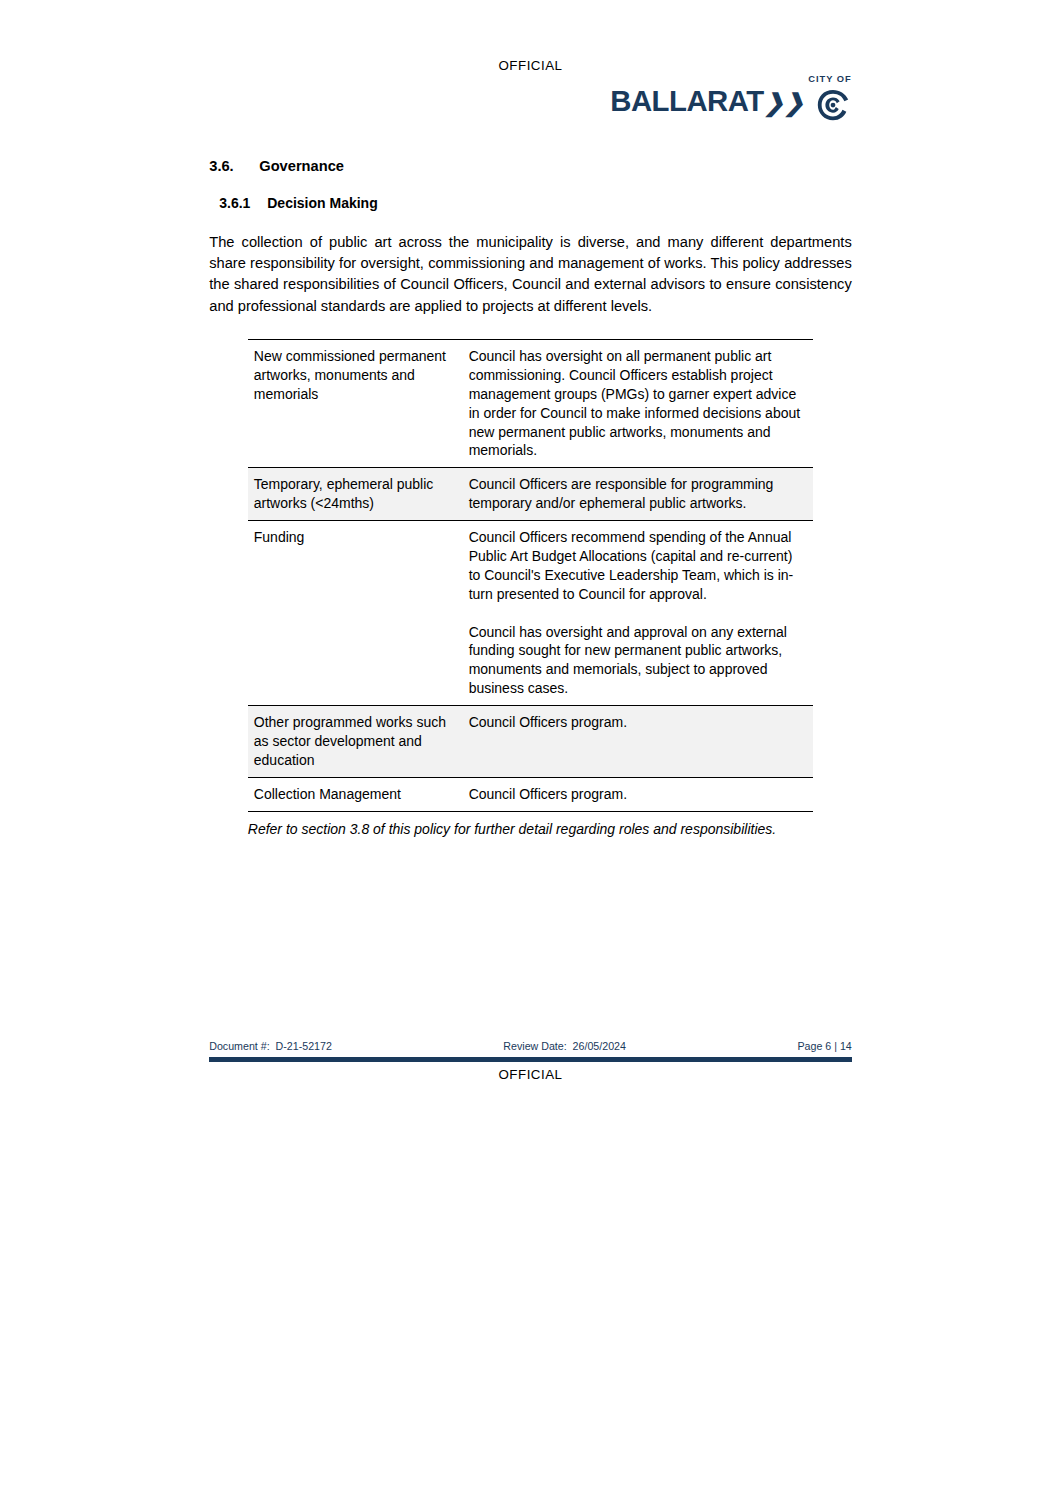OFFICIAL
CITY OF
BALLARAT❯❯
3.6. Governance
3.6.1 Decision Making
The collection of public art across the municipality is diverse, and many different departments share responsibility for oversight, commissioning and management of works. This policy addresses the shared responsibilities of Council Officers, Council and external advisors to ensure consistency and professional standards are applied to projects at different levels.
| New commissioned permanent artworks, monuments and memorials | Council has oversight on all permanent public art commissioning. Council Officers establish project management groups (PMGs) to garner expert advice in order for Council to make informed decisions about new permanent public artworks, monuments and memorials. |
| Temporary, ephemeral public artworks (<24mths) | Council Officers are responsible for programming temporary and/or ephemeral public artworks. |
| Funding | Council Officers recommend spending of the Annual Public Art Budget Allocations (capital and re-current) to Council's Executive Leadership Team, which is in-turn presented to Council for approval. Council has oversight and approval on any external funding sought for new permanent public artworks, monuments and memorials, subject to approved business cases. |
| Other programmed works such as sector development and education | Council Officers program. |
| Collection Management | Council Officers program. |
Refer to section 3.8 of this policy for further detail regarding roles and responsibilities.
Document #: D-21-52172 Review Date: 26/05/2024 Page 6 | 14
OFFICIAL